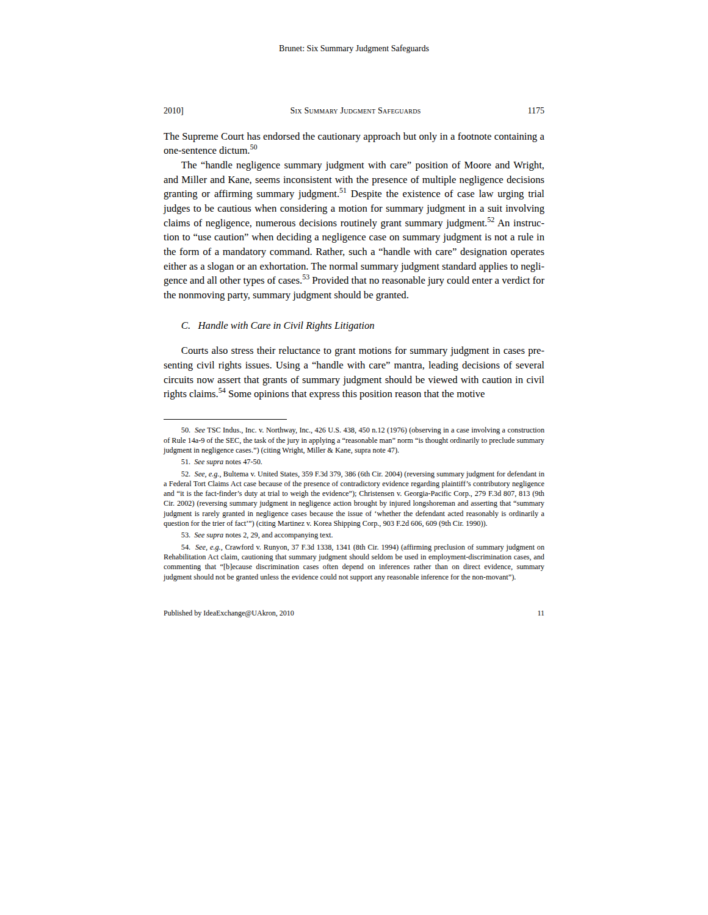Brunet: Six Summary Judgment Safeguards
2010] Six Summary Judgment Safeguards 1175
The Supreme Court has endorsed the cautionary approach but only in a footnote containing a one-sentence dictum.50
The “handle negligence summary judgment with care” position of Moore and Wright, and Miller and Kane, seems inconsistent with the presence of multiple negligence decisions granting or affirming summary judgment.51 Despite the existence of case law urging trial judges to be cautious when considering a motion for summary judgment in a suit involving claims of negligence, numerous decisions routinely grant summary judgment.52 An instruction to “use caution” when deciding a negligence case on summary judgment is not a rule in the form of a mandatory command. Rather, such a “handle with care” designation operates either as a slogan or an exhortation. The normal summary judgment standard applies to negligence and all other types of cases.53 Provided that no reasonable jury could enter a verdict for the nonmoving party, summary judgment should be granted.
C. Handle with Care in Civil Rights Litigation
Courts also stress their reluctance to grant motions for summary judgment in cases presenting civil rights issues. Using a “handle with care” mantra, leading decisions of several circuits now assert that grants of summary judgment should be viewed with caution in civil rights claims.54 Some opinions that express this position reason that the motive
50. See TSC Indus., Inc. v. Northway, Inc., 426 U.S. 438, 450 n.12 (1976) (observing in a case involving a construction of Rule 14a-9 of the SEC, the task of the jury in applying a “reasonable man” norm “is thought ordinarily to preclude summary judgment in negligence cases.”) (citing Wright, Miller & Kane, supra note 47).
51. See supra notes 47-50.
52. See, e.g., Bultema v. United States, 359 F.3d 379, 386 (6th Cir. 2004) (reversing summary judgment for defendant in a Federal Tort Claims Act case because of the presence of contradictory evidence regarding plaintiff’s contributory negligence and “it is the fact-finder’s duty at trial to weigh the evidence”); Christensen v. Georgia-Pacific Corp., 279 F.3d 807, 813 (9th Cir. 2002) (reversing summary judgment in negligence action brought by injured longshoreman and asserting that “summary judgment is rarely granted in negligence cases because the issue of ‘whether the defendant acted reasonably is ordinarily a question for the trier of fact’”) (citing Martinez v. Korea Shipping Corp., 903 F.2d 606, 609 (9th Cir. 1990)).
53. See supra notes 2, 29, and accompanying text.
54. See, e.g., Crawford v. Runyon, 37 F.3d 1338, 1341 (8th Cir. 1994) (affirming preclusion of summary judgment on Rehabilitation Act claim, cautioning that summary judgment should seldom be used in employment-discrimination cases, and commenting that “[b]ecause discrimination cases often depend on inferences rather than on direct evidence, summary judgment should not be granted unless the evidence could not support any reasonable inference for the non-movant”).
Published by IdeaExchange@UAkron, 2010 11